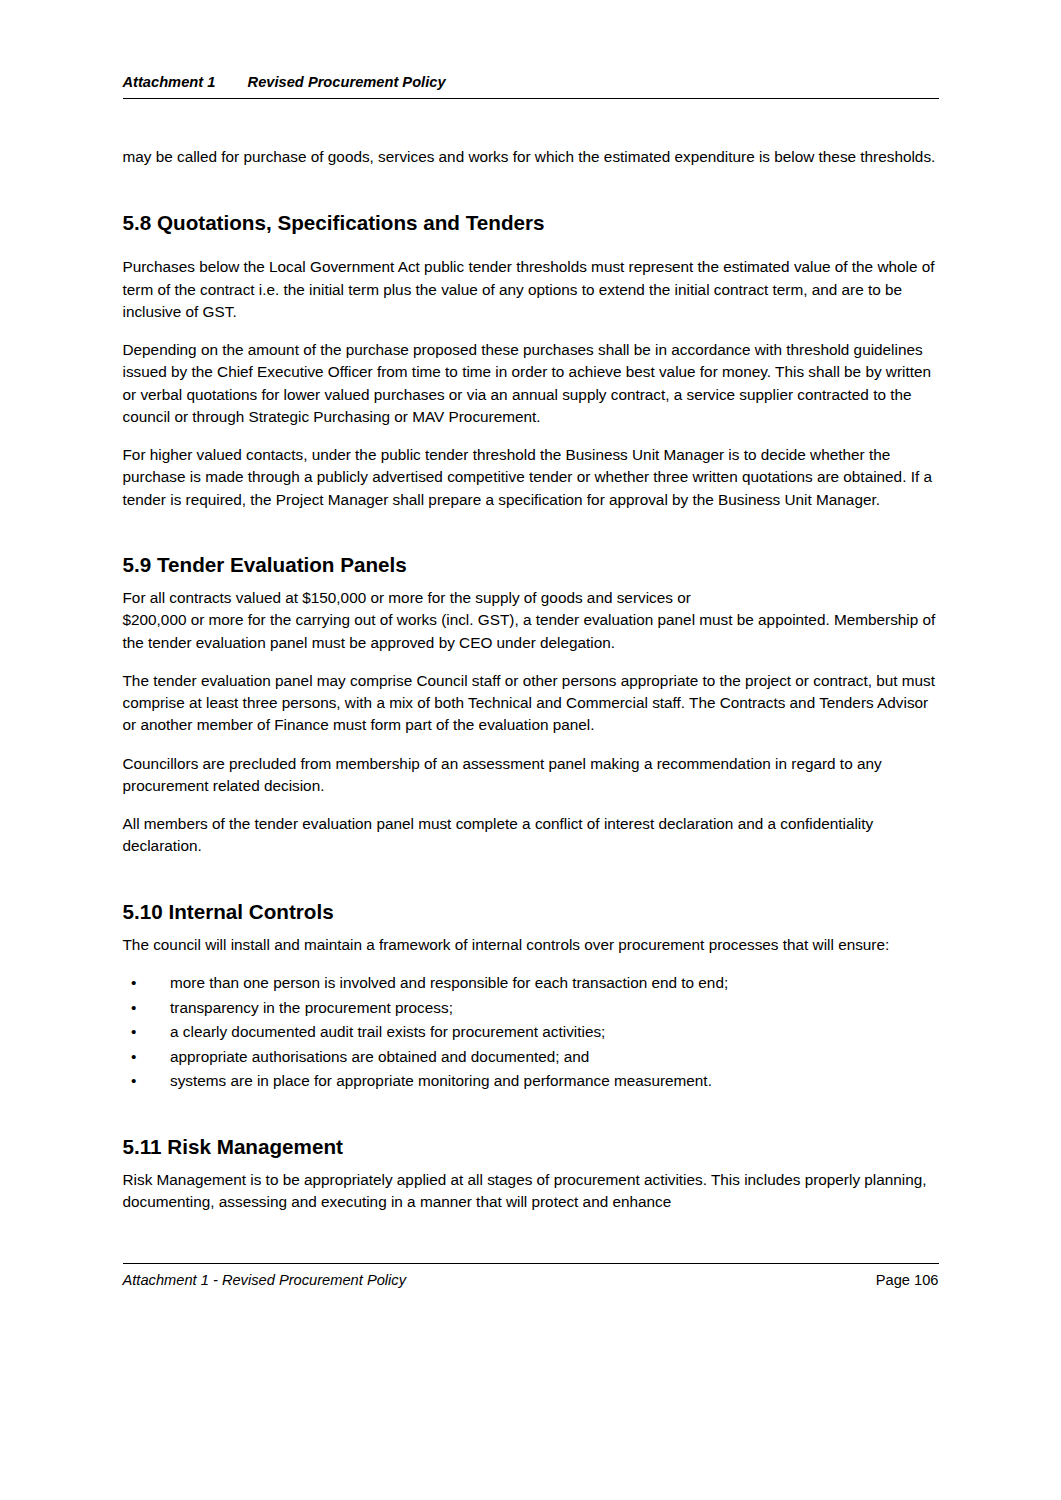Attachment 1 Revised Procurement Policy
may be called for purchase of goods, services and works for which the estimated expenditure is below these thresholds.
5.8 Quotations, Specifications and Tenders
Purchases below the Local Government Act public tender thresholds must represent the estimated value of the whole of term of the contract i.e. the initial term plus the value of any options to extend the initial contract term, and are to be inclusive of GST.
Depending on the amount of the purchase proposed these purchases shall be in accordance with threshold guidelines issued by the Chief Executive Officer from time to time in order to achieve best value for money. This shall be by written or verbal quotations for lower valued purchases or via an annual supply contract, a service supplier contracted to the council or through Strategic Purchasing or MAV Procurement.
For higher valued contacts, under the public tender threshold the Business Unit Manager is to decide whether the purchase is made through a publicly advertised competitive tender or whether three written quotations are obtained. If a tender is required, the Project Manager shall prepare a specification for approval by the Business Unit Manager.
5.9 Tender Evaluation Panels
For all contracts valued at $150,000 or more for the supply of goods and services or
$200,000 or more for the carrying out of works (incl. GST), a tender evaluation panel must be appointed. Membership of the tender evaluation panel must be approved by CEO under delegation.
The tender evaluation panel may comprise Council staff or other persons appropriate to the project or contract, but must comprise at least three persons, with a mix of both Technical and Commercial staff. The Contracts and Tenders Advisor or another member of Finance must form part of the evaluation panel.
Councillors are precluded from membership of an assessment panel making a recommendation in regard to any procurement related decision.
All members of the tender evaluation panel must complete a conflict of interest declaration and a confidentiality declaration.
5.10 Internal Controls
The council will install and maintain a framework of internal controls over procurement processes that will ensure:
more than one person is involved and responsible for each transaction end to end;
transparency in the procurement process;
a clearly documented audit trail exists for procurement activities;
appropriate authorisations are obtained and documented; and
systems are in place for appropriate monitoring and performance measurement.
5.11 Risk Management
Risk Management is to be appropriately applied at all stages of procurement activities. This includes properly planning, documenting, assessing and executing in a manner that will protect and enhance
Attachment 1 - Revised Procurement Policy Page 106